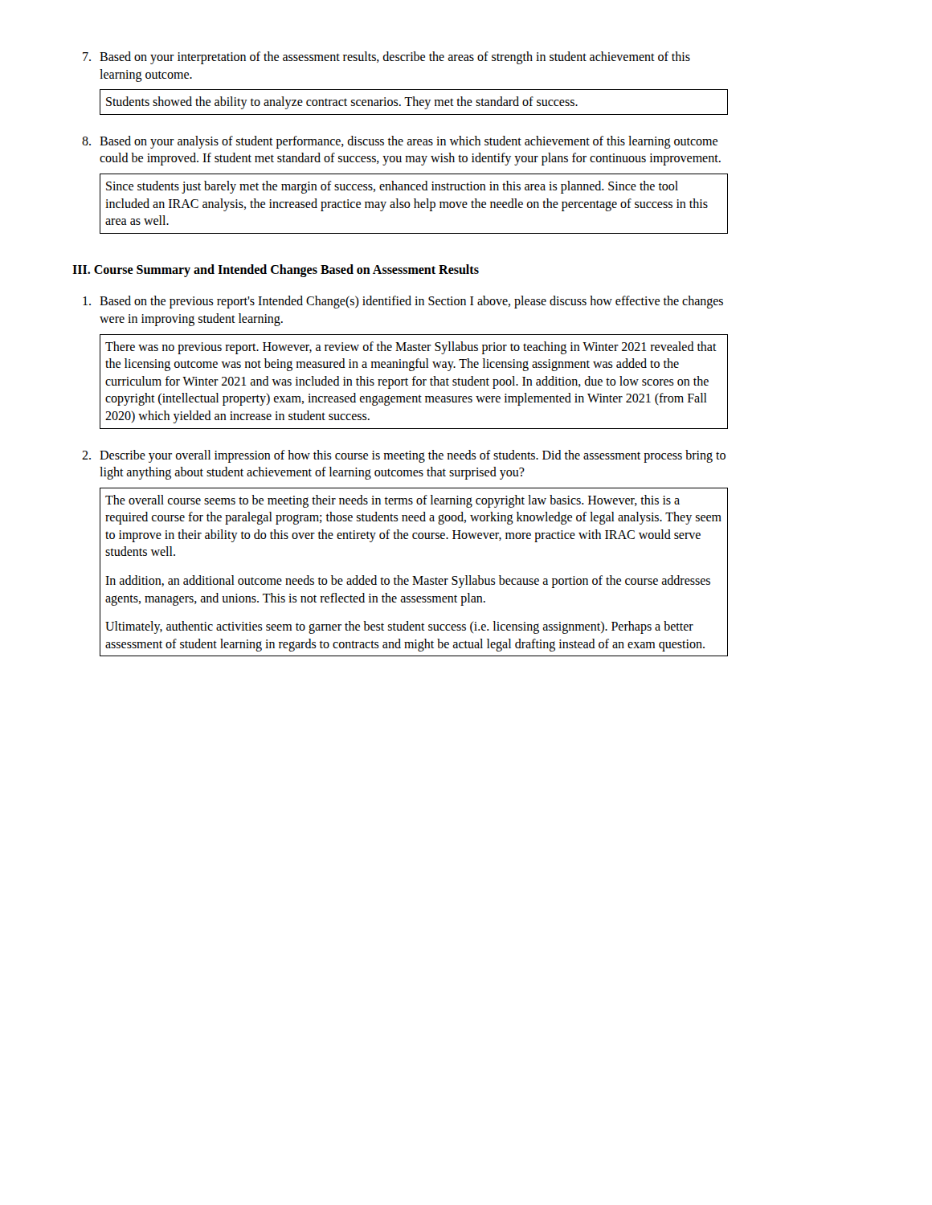Based on your interpretation of the assessment results, describe the areas of strength in student achievement of this learning outcome.
Students showed the ability to analyze contract scenarios. They met the standard of success.
Based on your analysis of student performance, discuss the areas in which student achievement of this learning outcome could be improved. If student met standard of success, you may wish to identify your plans for continuous improvement.
Since students just barely met the margin of success, enhanced instruction in this area is planned. Since the tool included an IRAC analysis, the increased practice may also help move the needle on the percentage of success in this area as well.
III. Course Summary and Intended Changes Based on Assessment Results
Based on the previous report's Intended Change(s) identified in Section I above, please discuss how effective the changes were in improving student learning.
There was no previous report. However, a review of the Master Syllabus prior to teaching in Winter 2021 revealed that the licensing outcome was not being measured in a meaningful way. The licensing assignment was added to the curriculum for Winter 2021 and was included in this report for that student pool. In addition, due to low scores on the copyright (intellectual property) exam, increased engagement measures were implemented in Winter 2021 (from Fall 2020) which yielded an increase in student success.
Describe your overall impression of how this course is meeting the needs of students. Did the assessment process bring to light anything about student achievement of learning outcomes that surprised you?
The overall course seems to be meeting their needs in terms of learning copyright law basics. However, this is a required course for the paralegal program; those students need a good, working knowledge of legal analysis. They seem to improve in their ability to do this over the entirety of the course. However, more practice with IRAC would serve students well.
In addition, an additional outcome needs to be added to the Master Syllabus because a portion of the course addresses agents, managers, and unions. This is not reflected in the assessment plan.
Ultimately, authentic activities seem to garner the best student success (i.e. licensing assignment). Perhaps a better assessment of student learning in regards to contracts and might be actual legal drafting instead of an exam question.